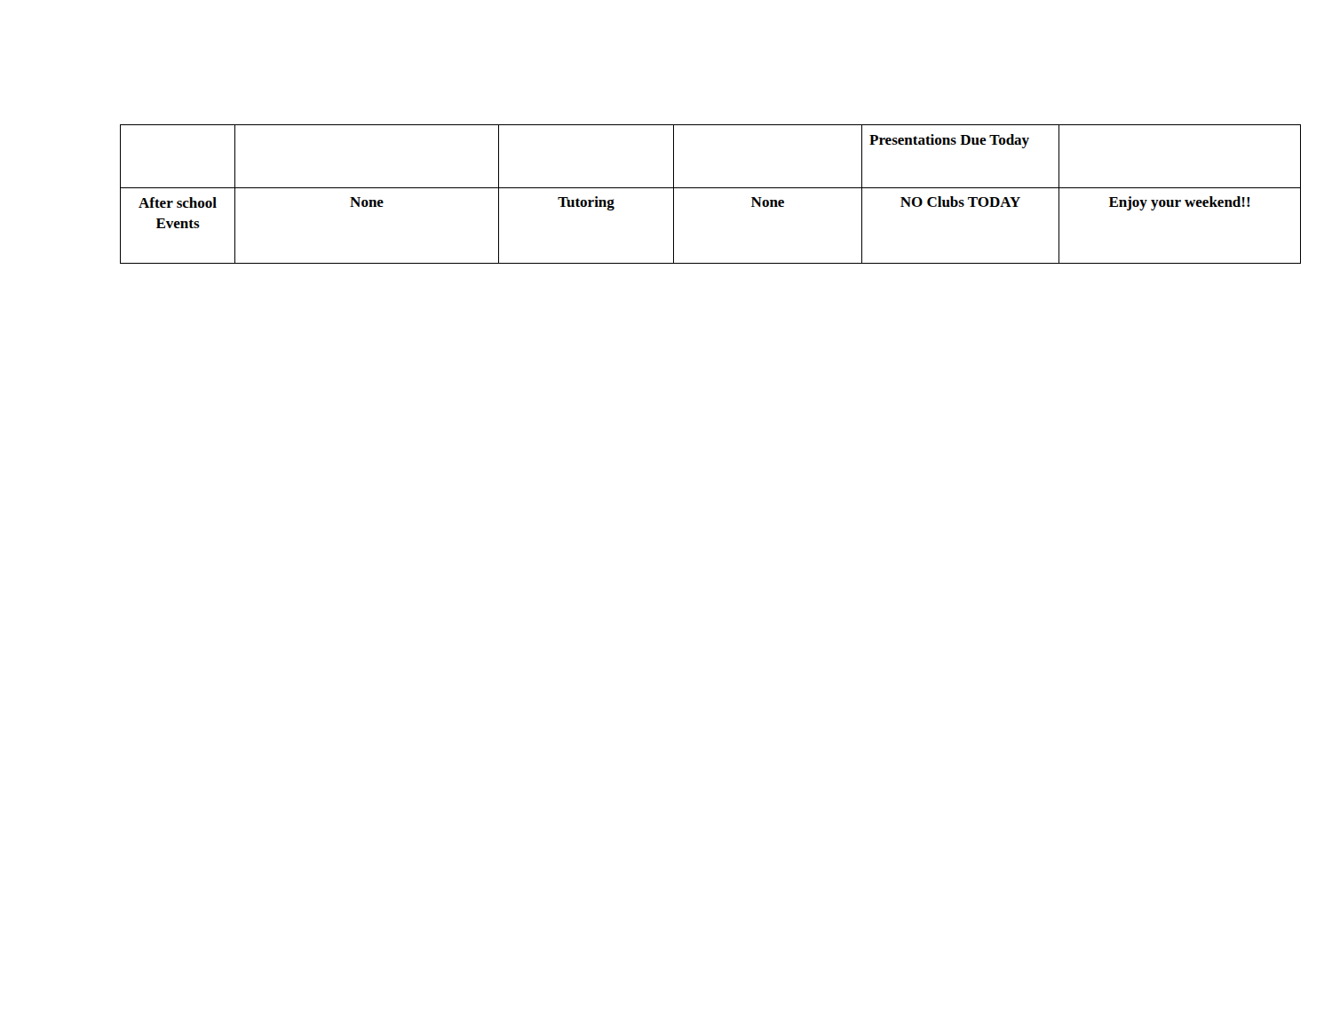| | | | | Presentations Due Today | |
| After school Events | None | Tutoring | None | NO Clubs TODAY | Enjoy your weekend!! |